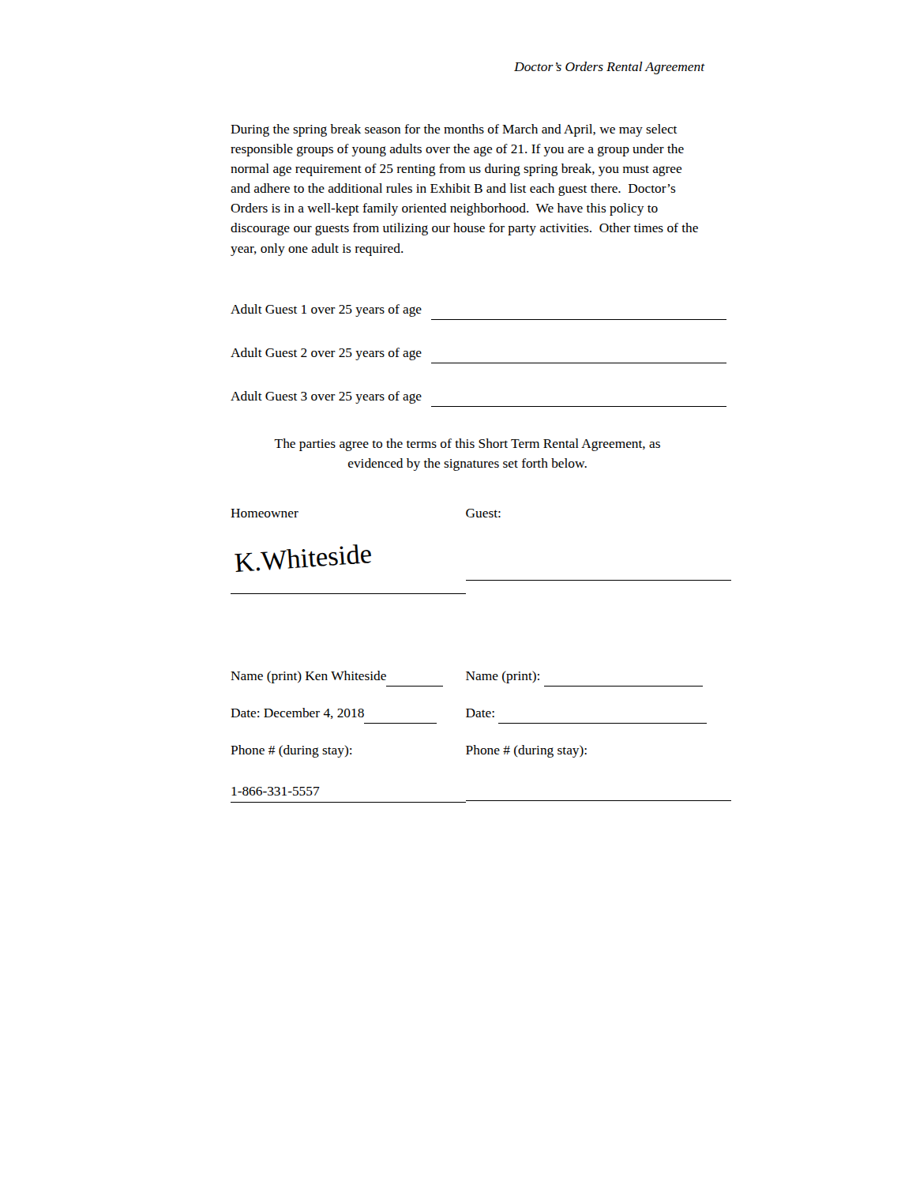Doctor’s Orders Rental Agreement
During the spring break season for the months of March and April, we may select responsible groups of young adults over the age of 21. If you are a group under the normal age requirement of 25 renting from us during spring break, you must agree and adhere to the additional rules in Exhibit B and list each guest there. Doctor’s Orders is in a well-kept family oriented neighborhood. We have this policy to discourage our guests from utilizing our house for party activities. Other times of the year, only one adult is required.
Adult Guest 1 over 25 years of age
Adult Guest 2 over 25 years of age
Adult Guest 3 over 25 years of age
The parties agree to the terms of this Short Term Rental Agreement, as evidenced by the signatures set forth below.
| Homeowner K.Whiteside | Guest: |
| Name (print) Ken Whiteside Date: December 4, 2018 Phone # (during stay): 1-866-331-5557 | Name (print): Date: Phone # (during stay): |